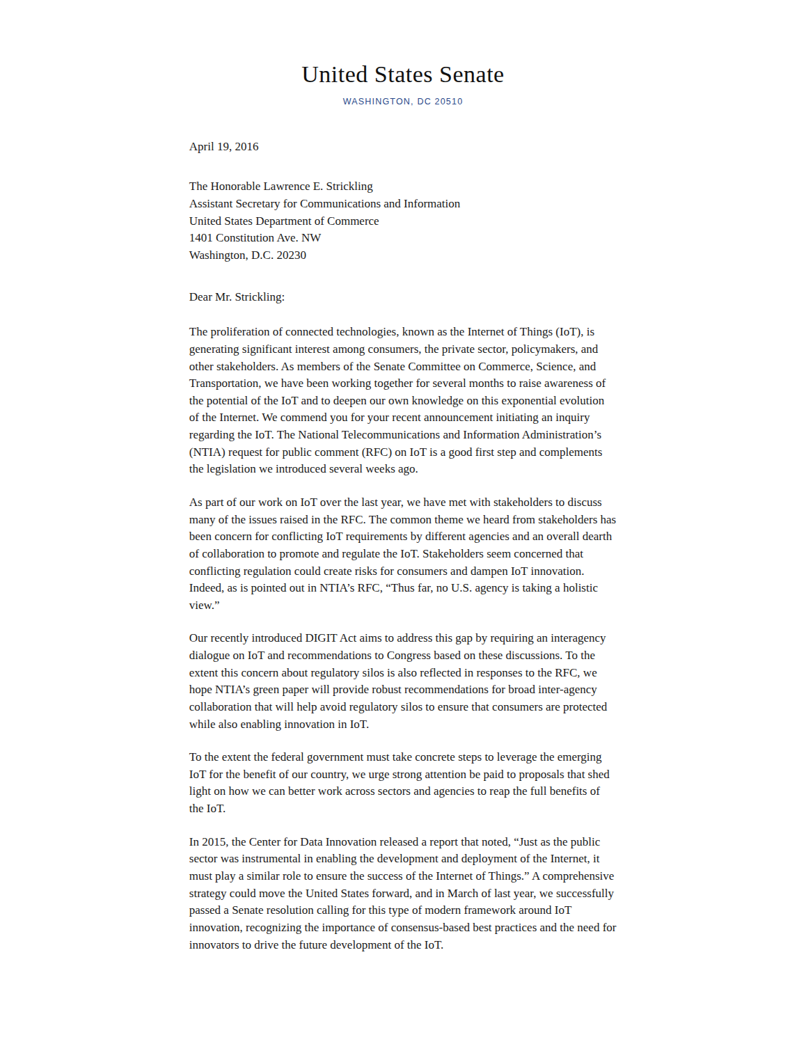United States Senate
WASHINGTON, DC 20510
April 19, 2016
The Honorable Lawrence E. Strickling
Assistant Secretary for Communications and Information
United States Department of Commerce
1401 Constitution Ave. NW
Washington, D.C. 20230
Dear Mr. Strickling:
The proliferation of connected technologies, known as the Internet of Things (IoT), is generating significant interest among consumers, the private sector, policymakers, and other stakeholders. As members of the Senate Committee on Commerce, Science, and Transportation, we have been working together for several months to raise awareness of the potential of the IoT and to deepen our own knowledge on this exponential evolution of the Internet. We commend you for your recent announcement initiating an inquiry regarding the IoT. The National Telecommunications and Information Administration’s (NTIA) request for public comment (RFC) on IoT is a good first step and complements the legislation we introduced several weeks ago.
As part of our work on IoT over the last year, we have met with stakeholders to discuss many of the issues raised in the RFC. The common theme we heard from stakeholders has been concern for conflicting IoT requirements by different agencies and an overall dearth of collaboration to promote and regulate the IoT. Stakeholders seem concerned that conflicting regulation could create risks for consumers and dampen IoT innovation. Indeed, as is pointed out in NTIA’s RFC, “Thus far, no U.S. agency is taking a holistic view.”
Our recently introduced DIGIT Act aims to address this gap by requiring an interagency dialogue on IoT and recommendations to Congress based on these discussions. To the extent this concern about regulatory silos is also reflected in responses to the RFC, we hope NTIA’s green paper will provide robust recommendations for broad inter-agency collaboration that will help avoid regulatory silos to ensure that consumers are protected while also enabling innovation in IoT.
To the extent the federal government must take concrete steps to leverage the emerging IoT for the benefit of our country, we urge strong attention be paid to proposals that shed light on how we can better work across sectors and agencies to reap the full benefits of the IoT.
In 2015, the Center for Data Innovation released a report that noted, “Just as the public sector was instrumental in enabling the development and deployment of the Internet, it must play a similar role to ensure the success of the Internet of Things.” A comprehensive strategy could move the United States forward, and in March of last year, we successfully passed a Senate resolution calling for this type of modern framework around IoT innovation, recognizing the importance of consensus-based best practices and the need for innovators to drive the future development of the IoT.